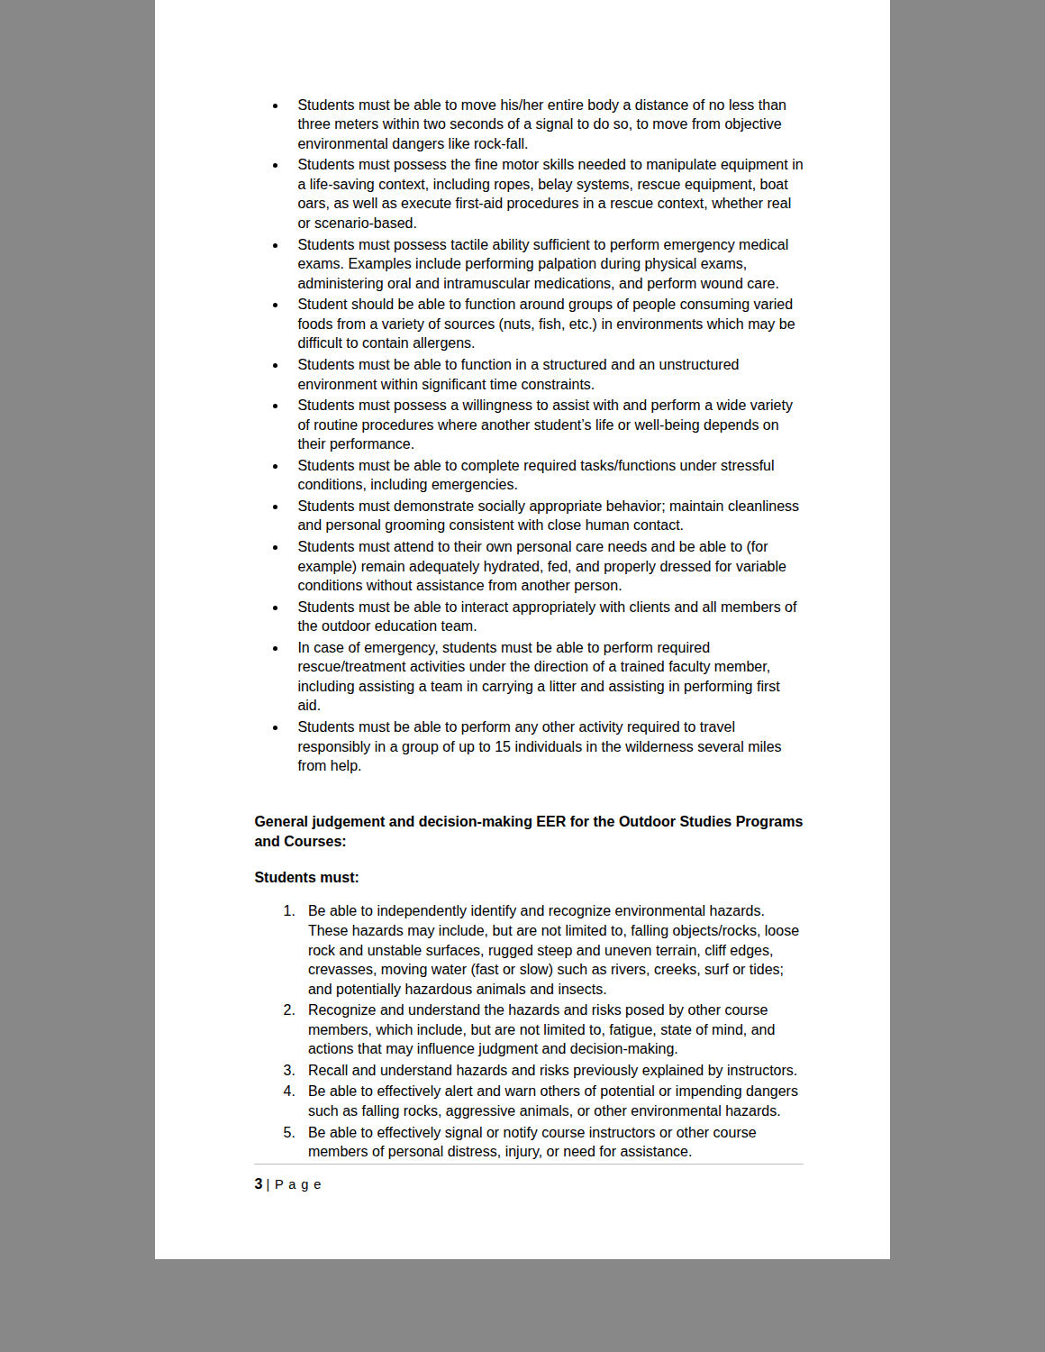Students must be able to move his/her entire body a distance of no less than three meters within two seconds of a signal to do so, to move from objective environmental dangers like rock-fall.
Students must possess the fine motor skills needed to manipulate equipment in a life-saving context, including ropes, belay systems, rescue equipment, boat oars, as well as execute first-aid procedures in a rescue context, whether real or scenario-based.
Students must possess tactile ability sufficient to perform emergency medical exams. Examples include performing palpation during physical exams, administering oral and intramuscular medications, and perform wound care.
Student should be able to function around groups of people consuming varied foods from a variety of sources (nuts, fish, etc.) in environments which may be difficult to contain allergens.
Students must be able to function in a structured and an unstructured environment within significant time constraints.
Students must possess a willingness to assist with and perform a wide variety of routine procedures where another student’s life or well-being depends on their performance.
Students must be able to complete required tasks/functions under stressful conditions, including emergencies.
Students must demonstrate socially appropriate behavior; maintain cleanliness and personal grooming consistent with close human contact.
Students must attend to their own personal care needs and be able to (for example) remain adequately hydrated, fed, and properly dressed for variable conditions without assistance from another person.
Students must be able to interact appropriately with clients and all members of the outdoor education team.
In case of emergency, students must be able to perform required rescue/treatment activities under the direction of a trained faculty member, including assisting a team in carrying a litter and assisting in performing first aid.
Students must be able to perform any other activity required to travel responsibly in a group of up to 15 individuals in the wilderness several miles from help.
General judgement and decision-making EER for the Outdoor Studies Programs and Courses:
Students must:
Be able to independently identify and recognize environmental hazards. These hazards may include, but are not limited to, falling objects/rocks, loose rock and unstable surfaces, rugged steep and uneven terrain, cliff edges, crevasses, moving water (fast or slow) such as rivers, creeks, surf or tides; and potentially hazardous animals and insects.
Recognize and understand the hazards and risks posed by other course members, which include, but are not limited to, fatigue, state of mind, and actions that may influence judgment and decision-making.
Recall and understand hazards and risks previously explained by instructors.
Be able to effectively alert and warn others of potential or impending dangers such as falling rocks, aggressive animals, or other environmental hazards.
Be able to effectively signal or notify course instructors or other course members of personal distress, injury, or need for assistance.
3 | P a g e